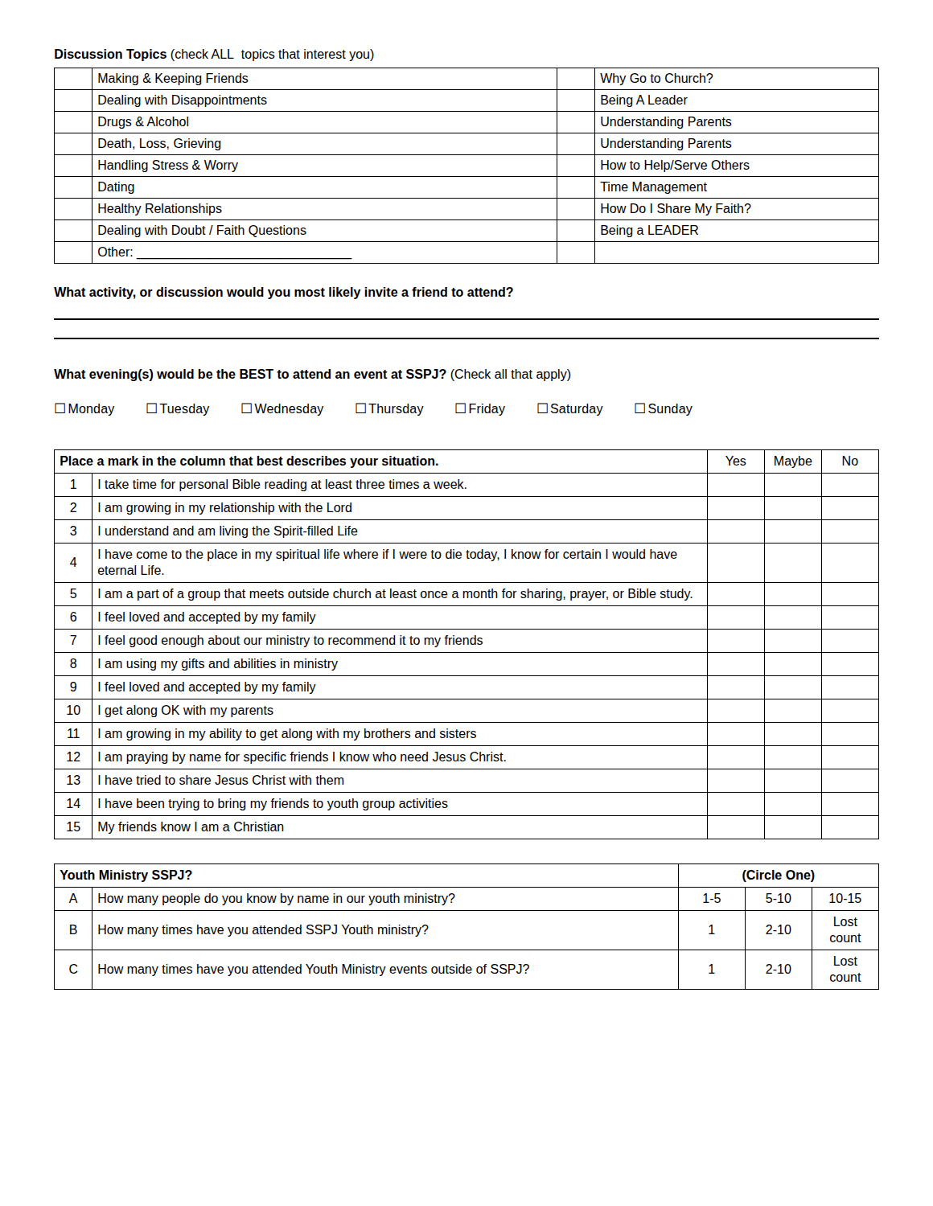Discussion Topics (check ALL topics that interest you)
| | Making & Keeping Friends | | Why Go to Church? |
| | Dealing with Disappointments | | Being A Leader |
| | Drugs & Alcohol | | Understanding Parents |
| | Death, Loss, Grieving | | Understanding Parents |
| | Handling Stress & Worry | | How to Help/Serve Others |
| | Dating | | Time Management |
| | Healthy Relationships | | How Do I Share My Faith? |
| | Dealing with Doubt / Faith Questions | | Being a LEADER |
| | Other: ______________________________ | | |
What activity, or discussion would you most likely invite a friend to attend?
What evening(s) would be the BEST to attend an event at SSPJ? (Check all that apply)
Monday Tuesday Wednesday Thursday Friday Saturday Sunday
| Place a mark in the column that best describes your situation. | Yes | Maybe | No |
| --- | --- | --- | --- |
| 1 | I take time for personal Bible reading at least three times a week. | | | |
| 2 | I am growing in my relationship with the Lord | | | |
| 3 | I understand and am living the Spirit-filled Life | | | |
| 4 | I have come to the place in my spiritual life where if I were to die today, I know for certain I would have eternal Life. | | | |
| 5 | I am a part of a group that meets outside church at least once a month for sharing, prayer, or Bible study. | | | |
| 6 | I feel loved and accepted by my family | | | |
| 7 | I feel good enough about our ministry to recommend it to my friends | | | |
| 8 | I am using my gifts and abilities in ministry | | | |
| 9 | I feel loved and accepted by my family | | | |
| 10 | I get along OK with my parents | | | |
| 11 | I am growing in my ability to get along with my brothers and sisters | | | |
| 12 | I am praying by name for specific friends I know who need Jesus Christ. | | | |
| 13 | I have tried to share Jesus Christ with them | | | |
| 14 | I have been trying to bring my friends to youth group activities | | | |
| 15 | My friends know I am a Christian | | | |
| Youth Ministry SSPJ? | (Circle One) |
| --- | --- |
| A | How many people do you know by name in our youth ministry? | 1-5 | 5-10 | 10-15 |
| B | How many times have you attended SSPJ Youth ministry? | 1 | 2-10 | Lost count |
| C | How many times have you attended Youth Ministry events outside of SSPJ? | 1 | 2-10 | Lost count |